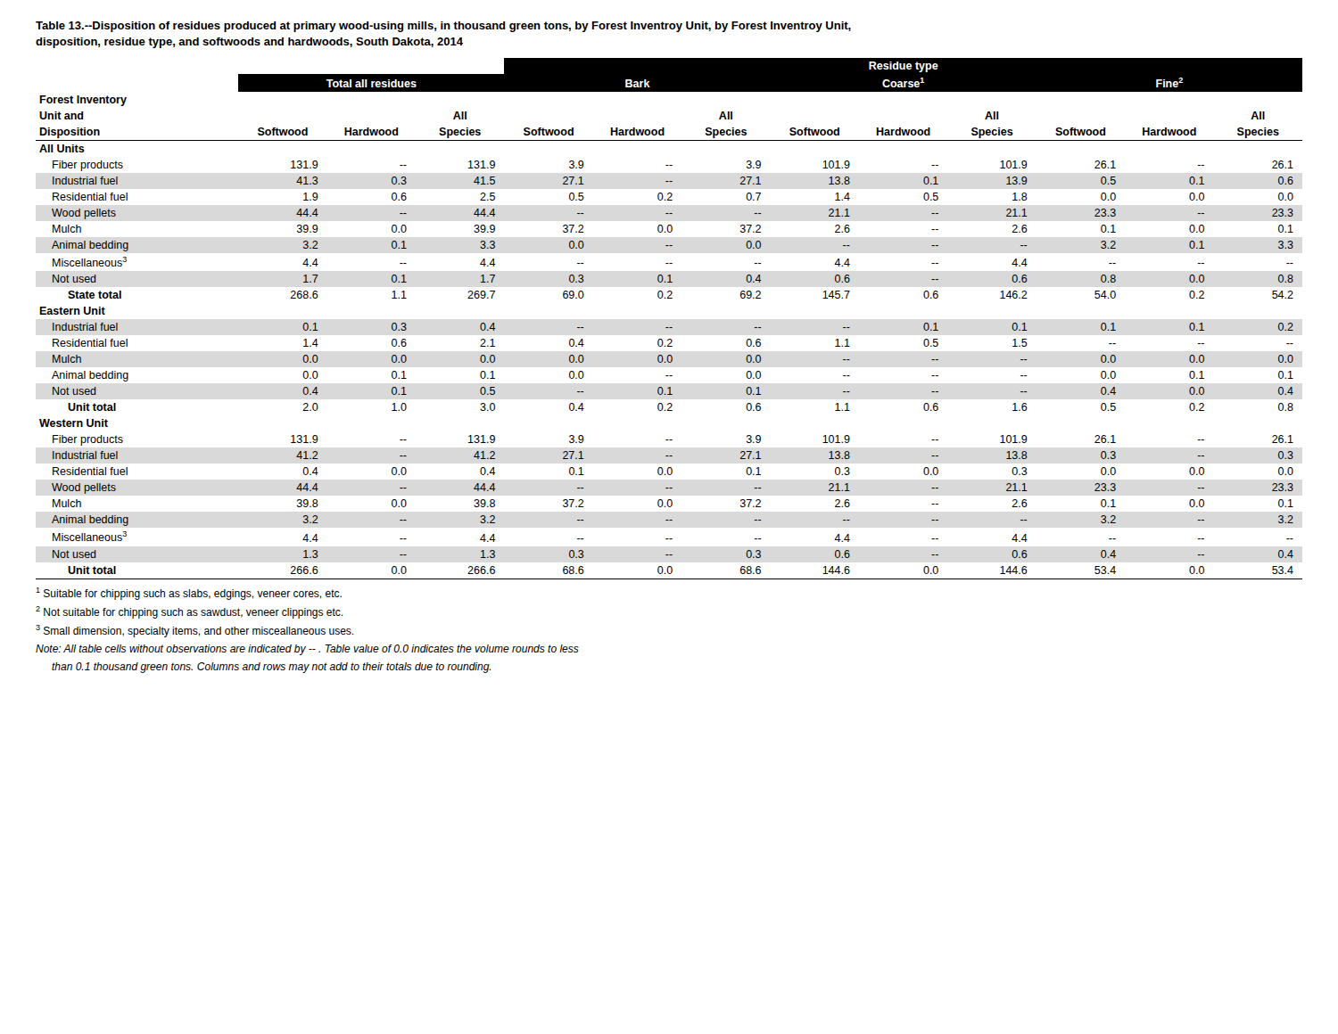Table 13.--Disposition of residues produced at primary wood-using mills, in thousand green tons, by Forest Inventroy Unit, by Forest Inventroy Unit,
disposition, residue type, and softwoods and hardwoods, South Dakota, 2014
| | | | | Residue type |
| --- | --- | --- | --- | --- |
| | Total all residues | Bark | Coarse 1 | Fine 2 |
| Forest Inventory | | | | | | | | | | | | |
| Unit and | | | All | | | All | | | All | | | All |
| Disposition | Softwood | Hardwood | Species | Softwood | Hardwood | Species | Softwood | Hardwood | Species | Softwood | Hardwood | Species |
| All Units |
| Fiber products | 131.9 | -- | 131.9 | 3.9 | -- | 3.9 | 101.9 | -- | 101.9 | 26.1 | -- | 26.1 |
| Industrial fuel | 41.3 | 0.3 | 41.5 | 27.1 | -- | 27.1 | 13.8 | 0.1 | 13.9 | 0.5 | 0.1 | 0.6 |
| Residential fuel | 1.9 | 0.6 | 2.5 | 0.5 | 0.2 | 0.7 | 1.4 | 0.5 | 1.8 | 0.0 | 0.0 | 0.0 |
| Wood pellets | 44.4 | -- | 44.4 | -- | -- | -- | 21.1 | -- | 21.1 | 23.3 | -- | 23.3 |
| Mulch | 39.9 | 0.0 | 39.9 | 37.2 | 0.0 | 37.2 | 2.6 | -- | 2.6 | 0.1 | 0.0 | 0.1 |
| Animal bedding | 3.2 | 0.1 | 3.3 | 0.0 | -- | 0.0 | -- | -- | -- | 3.2 | 0.1 | 3.3 |
| Miscellaneous 3 | 4.4 | -- | 4.4 | -- | -- | -- | 4.4 | -- | 4.4 | -- | -- | -- |
| Not used | 1.7 | 0.1 | 1.7 | 0.3 | 0.1 | 0.4 | 0.6 | -- | 0.6 | 0.8 | 0.0 | 0.8 |
| State total | 268.6 | 1.1 | 269.7 | 69.0 | 0.2 | 69.2 | 145.7 | 0.6 | 146.2 | 54.0 | 0.2 | 54.2 |
| Eastern Unit |
| Industrial fuel | 0.1 | 0.3 | 0.4 | -- | -- | -- | -- | 0.1 | 0.1 | 0.1 | 0.1 | 0.2 |
| Residential fuel | 1.4 | 0.6 | 2.1 | 0.4 | 0.2 | 0.6 | 1.1 | 0.5 | 1.5 | -- | -- | -- |
| Mulch | 0.0 | 0.0 | 0.0 | 0.0 | 0.0 | 0.0 | -- | -- | -- | 0.0 | 0.0 | 0.0 |
| Animal bedding | 0.0 | 0.1 | 0.1 | 0.0 | -- | 0.0 | -- | -- | -- | 0.0 | 0.1 | 0.1 |
| Not used | 0.4 | 0.1 | 0.5 | -- | 0.1 | 0.1 | -- | -- | -- | 0.4 | 0.0 | 0.4 |
| Unit total | 2.0 | 1.0 | 3.0 | 0.4 | 0.2 | 0.6 | 1.1 | 0.6 | 1.6 | 0.5 | 0.2 | 0.8 |
| Western Unit |
| Fiber products | 131.9 | -- | 131.9 | 3.9 | -- | 3.9 | 101.9 | -- | 101.9 | 26.1 | -- | 26.1 |
| Industrial fuel | 41.2 | -- | 41.2 | 27.1 | -- | 27.1 | 13.8 | -- | 13.8 | 0.3 | -- | 0.3 |
| Residential fuel | 0.4 | 0.0 | 0.4 | 0.1 | 0.0 | 0.1 | 0.3 | 0.0 | 0.3 | 0.0 | 0.0 | 0.0 |
| Wood pellets | 44.4 | -- | 44.4 | -- | -- | -- | 21.1 | -- | 21.1 | 23.3 | -- | 23.3 |
| Mulch | 39.8 | 0.0 | 39.8 | 37.2 | 0.0 | 37.2 | 2.6 | -- | 2.6 | 0.1 | 0.0 | 0.1 |
| Animal bedding | 3.2 | -- | 3.2 | -- | -- | -- | -- | -- | -- | 3.2 | -- | 3.2 |
| Miscellaneous 3 | 4.4 | -- | 4.4 | -- | -- | -- | 4.4 | -- | 4.4 | -- | -- | -- |
| Not used | 1.3 | -- | 1.3 | 0.3 | -- | 0.3 | 0.6 | -- | 0.6 | 0.4 | -- | 0.4 |
| Unit total | 266.6 | 0.0 | 266.6 | 68.6 | 0.0 | 68.6 | 144.6 | 0.0 | 144.6 | 53.4 | 0.0 | 53.4 |
1 Suitable for chipping such as slabs, edgings, veneer cores, etc.
2 Not suitable for chipping such as sawdust, veneer clippings etc.
3 Small dimension, specialty items, and other misceallaneous uses.
Note: All table cells without observations are indicated by -- . Table value of 0.0 indicates the volume rounds to less
than 0.1 thousand green tons. Columns and rows may not add to their totals due to rounding.